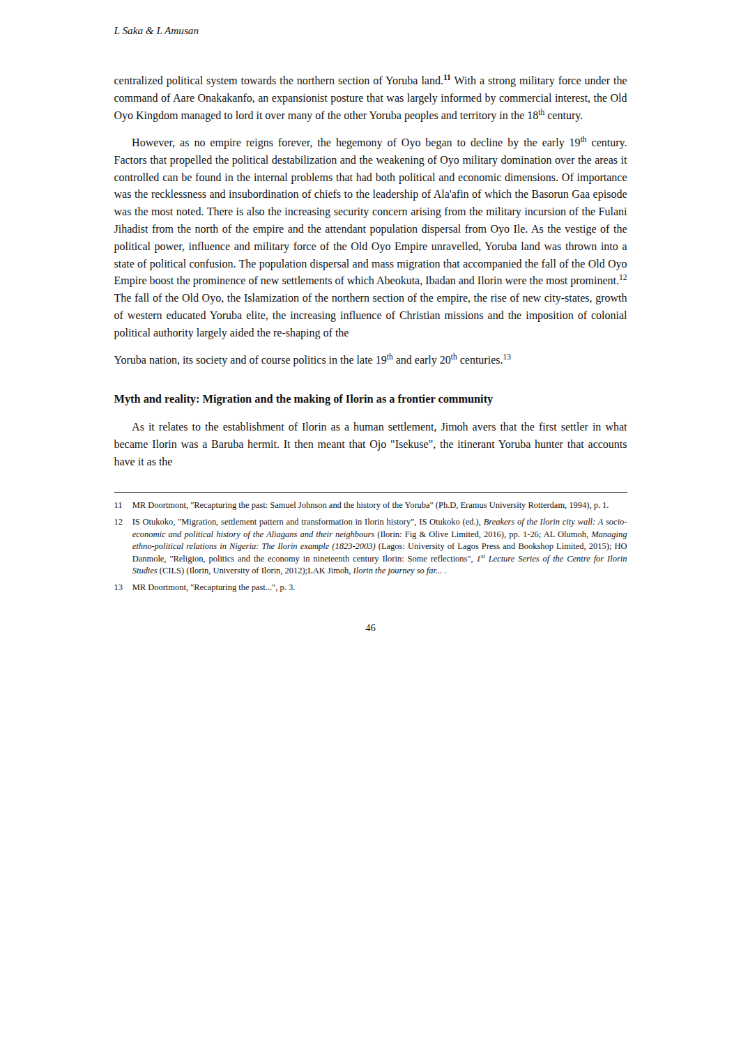L Saka & L Amusan
centralized political system towards the northern section of Yoruba land.11 With a strong military force under the command of Aare Onakakanfo, an expansionist posture that was largely informed by commercial interest, the Old Oyo Kingdom managed to lord it over many of the other Yoruba peoples and territory in the 18th century.
However, as no empire reigns forever, the hegemony of Oyo began to decline by the early 19th century. Factors that propelled the political destabilization and the weakening of Oyo military domination over the areas it controlled can be found in the internal problems that had both political and economic dimensions. Of importance was the recklessness and insubordination of chiefs to the leadership of Ala'afin of which the Basorun Gaa episode was the most noted. There is also the increasing security concern arising from the military incursion of the Fulani Jihadist from the north of the empire and the attendant population dispersal from Oyo Ile. As the vestige of the political power, influence and military force of the Old Oyo Empire unravelled, Yoruba land was thrown into a state of political confusion. The population dispersal and mass migration that accompanied the fall of the Old Oyo Empire boost the prominence of new settlements of which Abeokuta, Ibadan and Ilorin were the most prominent.12 The fall of the Old Oyo, the Islamization of the northern section of the empire, the rise of new city-states, growth of western educated Yoruba elite, the increasing influence of Christian missions and the imposition of colonial political authority largely aided the re-shaping of the
Yoruba nation, its society and of course politics in the late 19th and early 20th centuries.13
Myth and reality: Migration and the making of Ilorin as a frontier community
As it relates to the establishment of Ilorin as a human settlement, Jimoh avers that the first settler in what became Ilorin was a Baruba hermit. It then meant that Ojo "Isekuse", the itinerant Yoruba hunter that accounts have it as the
MR Doortmont, "Recapturing the past: Samuel Johnson and the history of the Yoruba" (Ph.D, Eramus University Rotterdam, 1994), p. 1.
IS Otukoko, "Migration, settlement pattern and transformation in Ilorin history", IS Otukoko (ed.), Breakers of the Ilorin city wall: A socio-economic and political history of the Aliagans and their neighbours (Ilorin: Fig & Olive Limited, 2016), pp. 1-26; AL Olumoh, Managing ethno-political relations in Nigeria: The Ilorin example (1823-2003) (Lagos: University of Lagos Press and Bookshop Limited, 2015); HO Danmole, "Religion, politics and the economy in nineteenth century Ilorin: Some reflections", 1st Lecture Series of the Centre for Ilorin Studies (CILS) (Ilorin, University of Ilorin, 2012);LAK Jimoh, Ilorin the journey so far... .
MR Doortmont, "Recapturing the past...", p. 3.
46